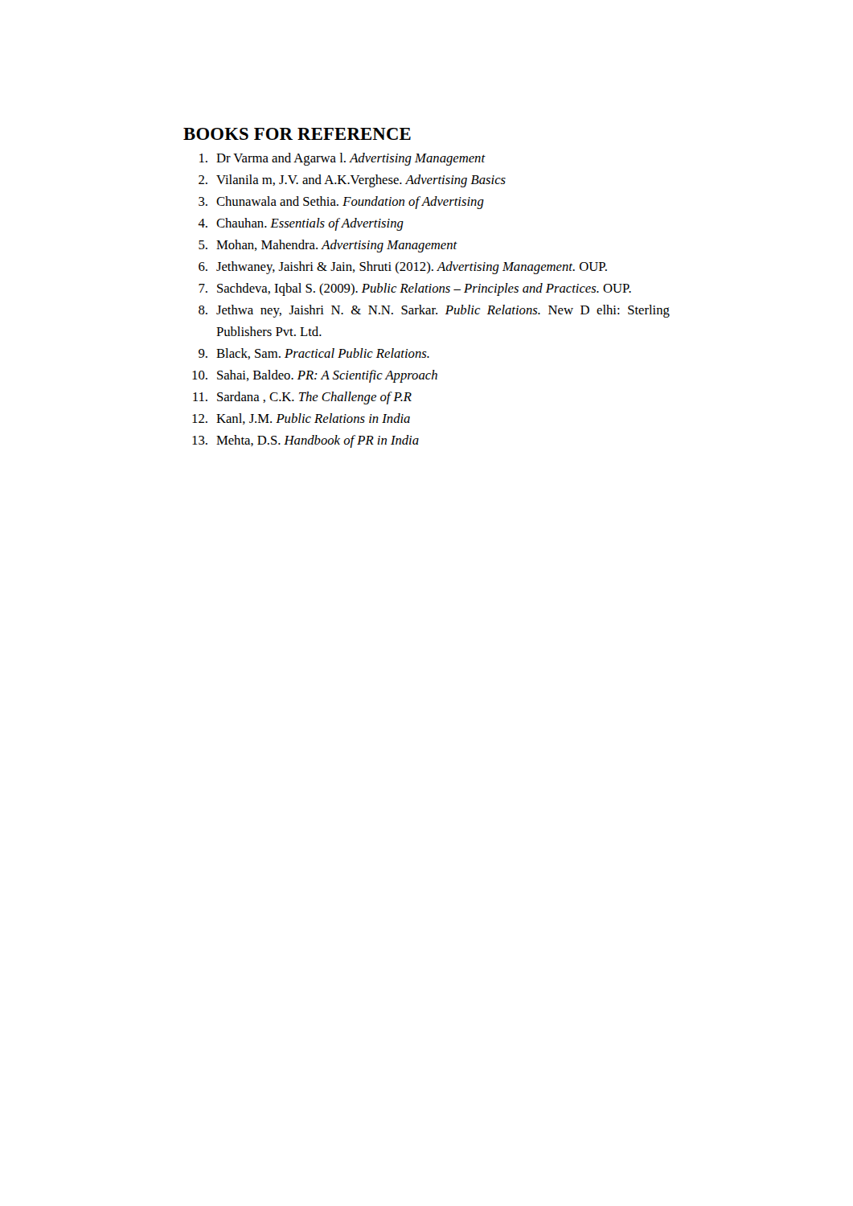BOOKS FOR REFERENCE
Dr Varma and Agarwa l. Advertising Management
Vilanila m, J.V. and A.K.Verghese. Advertising Basics
Chunawala and Sethia. Foundation of Advertising
Chauhan. Essentials of Advertising
Mohan, Mahendra. Advertising Management
Jethwaney, Jaishri & Jain, Shruti (2012). Advertising Management. OUP.
Sachdeva, Iqbal S. (2009). Public Relations – Principles and Practices. OUP.
Jethwa ney, Jaishri N. & N.N. Sarkar. Public Relations. New D elhi: Sterling Publishers Pvt. Ltd.
Black, Sam. Practical Public Relations.
Sahai, Baldeo. PR: A Scientific Approach
Sardana , C.K. The Challenge of P.R
Kanl, J.M. Public Relations in India
Mehta, D.S. Handbook of PR in India